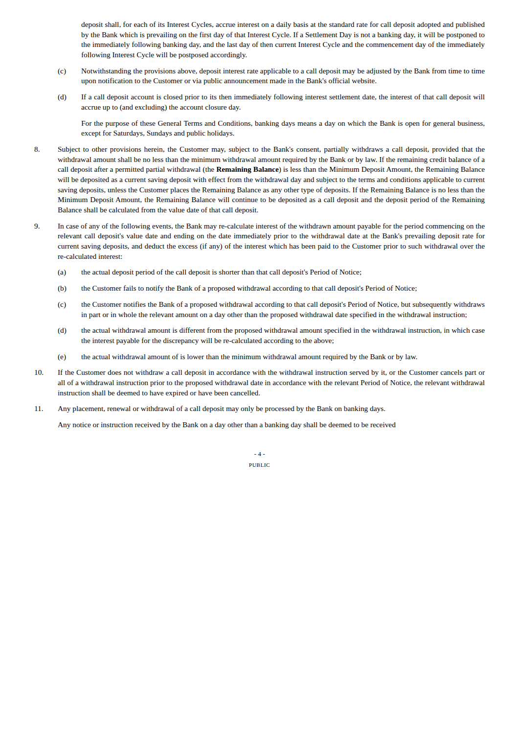deposit shall, for each of its Interest Cycles, accrue interest on a daily basis at the standard rate for call deposit adopted and published by the Bank which is prevailing on the first day of that Interest Cycle. If a Settlement Day is not a banking day, it will be postponed to the immediately following banking day, and the last day of then current Interest Cycle and the commencement day of the immediately following Interest Cycle will be postposed accordingly.
(c)
Notwithstanding the provisions above, deposit interest rate applicable to a call deposit may be adjusted by the Bank from time to time upon notification to the Customer or via public announcement made in the Bank's official website.
(d)
If a call deposit account is closed prior to its then immediately following interest settlement date, the interest of that call deposit will accrue up to (and excluding) the account closure day.
For the purpose of these General Terms and Conditions, banking days means a day on which the Bank is open for general business, except for Saturdays, Sundays and public holidays.
8.
Subject to other provisions herein, the Customer may, subject to the Bank's consent, partially withdraws a call deposit, provided that the withdrawal amount shall be no less than the minimum withdrawal amount required by the Bank or by law. If the remaining credit balance of a call deposit after a permitted partial withdrawal (the Remaining Balance) is less than the Minimum Deposit Amount, the Remaining Balance will be deposited as a current saving deposit with effect from the withdrawal day and subject to the terms and conditions applicable to current saving deposits, unless the Customer places the Remaining Balance as any other type of deposits. If the Remaining Balance is no less than the Minimum Deposit Amount, the Remaining Balance will continue to be deposited as a call deposit and the deposit period of the Remaining Balance shall be calculated from the value date of that call deposit.
9.
In case of any of the following events, the Bank may re-calculate interest of the withdrawn amount payable for the period commencing on the relevant call deposit's value date and ending on the date immediately prior to the withdrawal date at the Bank's prevailing deposit rate for current saving deposits, and deduct the excess (if any) of the interest which has been paid to the Customer prior to such withdrawal over the re-calculated interest:
(a)
the actual deposit period of the call deposit is shorter than that call deposit's Period of Notice;
(b)
the Customer fails to notify the Bank of a proposed withdrawal according to that call deposit's Period of Notice;
(c)
the Customer notifies the Bank of a proposed withdrawal according to that call deposit's Period of Notice, but subsequently withdraws in part or in whole the relevant amount on a day other than the proposed withdrawal date specified in the withdrawal instruction;
(d)
the actual withdrawal amount is different from the proposed withdrawal amount specified in the withdrawal instruction, in which case the interest payable for the discrepancy will be re-calculated according to the above;
(e)
the actual withdrawal amount of is lower than the minimum withdrawal amount required by the Bank or by law.
10.
If the Customer does not withdraw a call deposit in accordance with the withdrawal instruction served by it, or the Customer cancels part or all of a withdrawal instruction prior to the proposed withdrawal date in accordance with the relevant Period of Notice, the relevant withdrawal instruction shall be deemed to have expired or have been cancelled.
11.
Any placement, renewal or withdrawal of a call deposit may only be processed by the Bank on banking days.
Any notice or instruction received by the Bank on a day other than a banking day shall be deemed to be received
- 4 -
PUBLIC